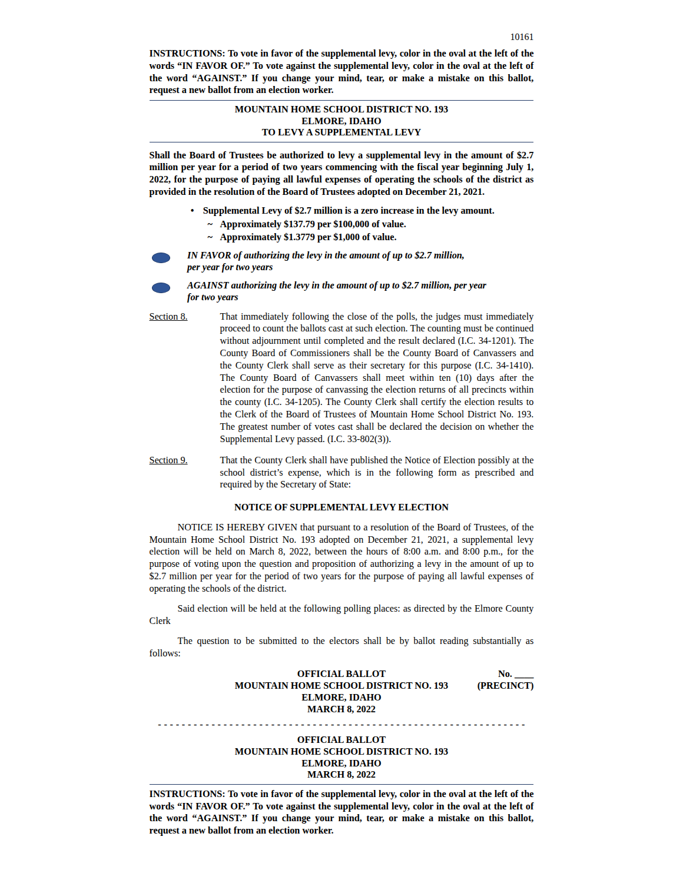10161
INSTRUCTIONS: To vote in favor of the supplemental levy, color in the oval at the left of the words “IN FAVOR OF.” To vote against the supplemental levy, color in the oval at the left of the word “AGAINST.” If you change your mind, tear, or make a mistake on this ballot, request a new ballot from an election worker.
MOUNTAIN HOME SCHOOL DISTRICT NO. 193
ELMORE, IDAHO
TO LEVY A SUPPLEMENTAL LEVY
Shall the Board of Trustees be authorized to levy a supplemental levy in the amount of $2.7 million per year for a period of two years commencing with the fiscal year beginning July 1, 2022, for the purpose of paying all lawful expenses of operating the schools of the district as provided in the resolution of the Board of Trustees adopted on December 21, 2021.
Supplemental Levy of $2.7 million is a zero increase in the levy amount.
Approximately $137.79 per $100,000 of value.
Approximately $1.3779 per $1,000 of value.
IN FAVOR of authorizing the levy in the amount of up to $2.7 million,
per year for two years
AGAINST authorizing the levy in the amount of up to $2.7 million, per year
for two years
Section 8.
That immediately following the close of the polls, the judges must immediately proceed to count the ballots cast at such election. The counting must be continued without adjournment until completed and the result declared (I.C. 34-1201). The County Board of Commissioners shall be the County Board of Canvassers and the County Clerk shall serve as their secretary for this purpose (I.C. 34-1410). The County Board of Canvassers shall meet within ten (10) days after the election for the purpose of canvassing the election returns of all precincts within the county (I.C. 34-1205). The County Clerk shall certify the election results to the Clerk of the Board of Trustees of Mountain Home School District No. 193. The greatest number of votes cast shall be declared the decision on whether the Supplemental Levy passed. (I.C. 33-802(3)).
Section 9.
That the County Clerk shall have published the Notice of Election possibly at the school district’s expense, which is in the following form as prescribed and required by the Secretary of State:
NOTICE OF SUPPLEMENTAL LEVY ELECTION
NOTICE IS HEREBY GIVEN that pursuant to a resolution of the Board of Trustees, of the Mountain Home School District No. 193 adopted on December 21, 2021, a supplemental levy election will be held on March 8, 2022, between the hours of 8:00 a.m. and 8:00 p.m., for the purpose of voting upon the question and proposition of authorizing a levy in the amount of up to $2.7 million per year for the period of two years for the purpose of paying all lawful expenses of operating the schools of the district.
Said election will be held at the following polling places: as directed by the Elmore County Clerk
The question to be submitted to the electors shall be by ballot reading substantially as follows:
No. ____ (PRECINCT) OFFICIAL BALLOT
MOUNTAIN HOME SCHOOL DISTRICT NO. 193
ELMORE, IDAHO
MARCH 8, 2022
- - - - - - - - - - - - - - - - - - - - - - - - - - - - - - - - - - - - - - - - - - - - - - - - - - - - - - - - - - - - - -
OFFICIAL BALLOT
MOUNTAIN HOME SCHOOL DISTRICT NO. 193
ELMORE, IDAHO
MARCH 8, 2022
INSTRUCTIONS: To vote in favor of the supplemental levy, color in the oval at the left of the words “IN FAVOR OF.” To vote against the supplemental levy, color in the oval at the left of the word “AGAINST.” If you change your mind, tear, or make a mistake on this ballot, request a new ballot from an election worker.